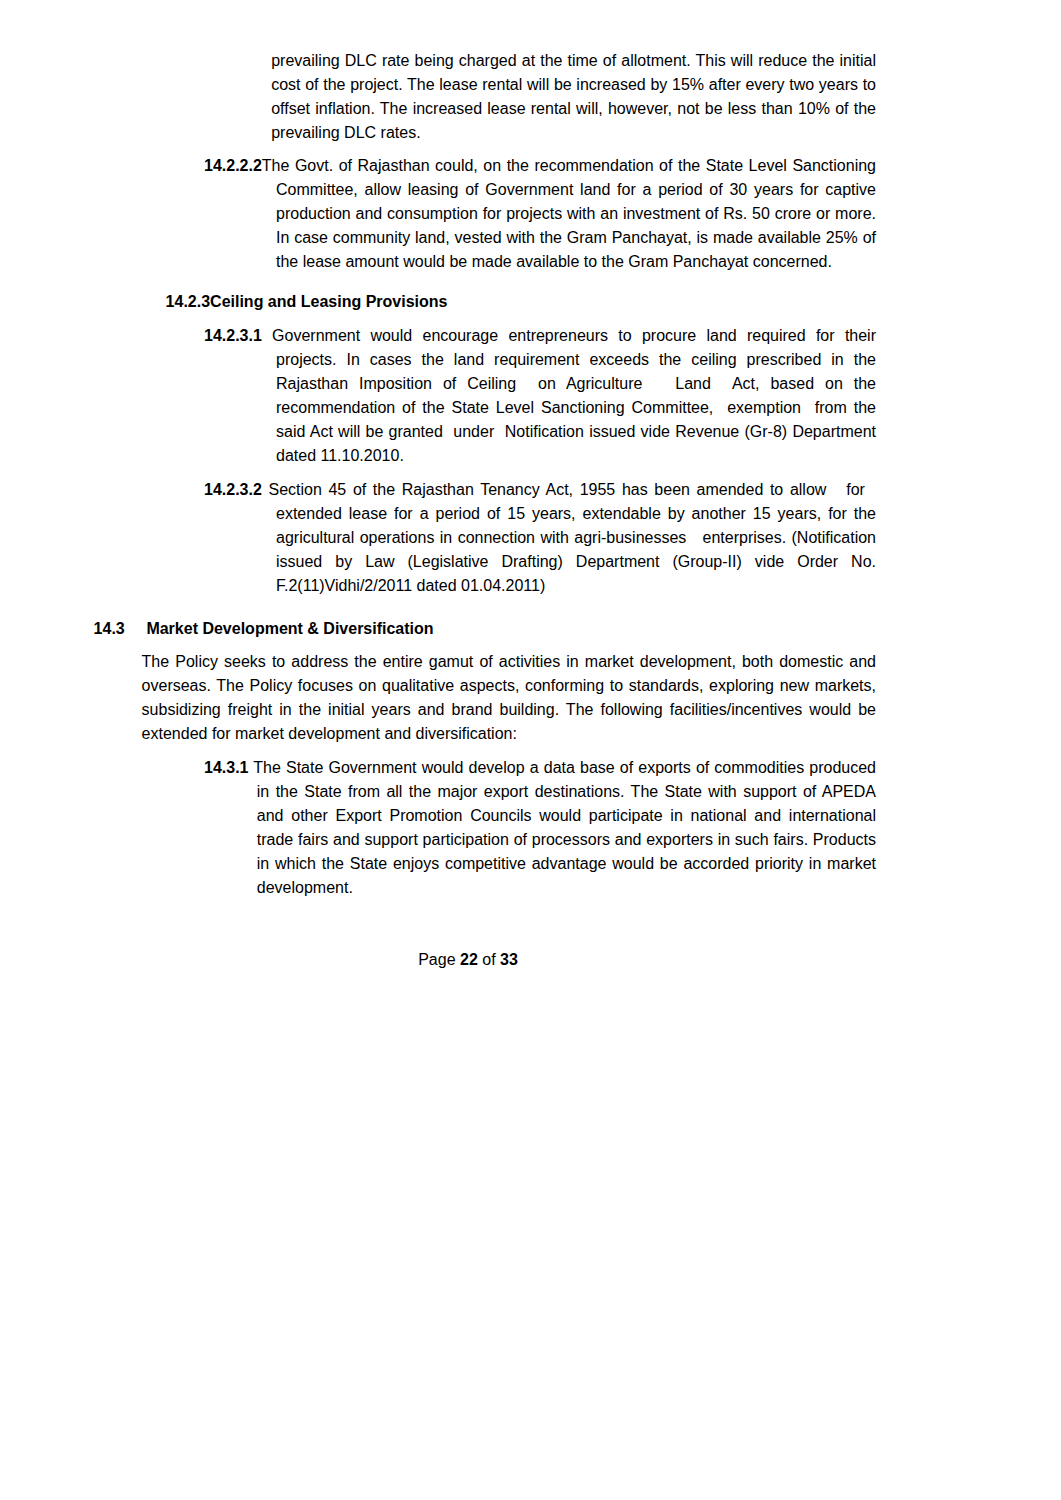prevailing DLC rate being charged at the time of allotment. This will reduce the initial cost of the project. The lease rental will be increased by 15% after every two years to offset inflation. The increased lease rental will, however, not be less than 10% of the prevailing DLC rates.
14.2.2.2 The Govt. of Rajasthan could, on the recommendation of the State Level Sanctioning Committee, allow leasing of Government land for a period of 30 years for captive production and consumption for projects with an investment of Rs. 50 crore or more. In case community land, vested with the Gram Panchayat, is made available 25% of the lease amount would be made available to the Gram Panchayat concerned.
14.2.3Ceiling and Leasing Provisions
14.2.3.1 Government would encourage entrepreneurs to procure land required for their projects. In cases the land requirement exceeds the ceiling prescribed in the Rajasthan Imposition of Ceiling on Agriculture Land Act, based on the recommendation of the State Level Sanctioning Committee, exemption from the said Act will be granted under Notification issued vide Revenue (Gr-8) Department dated 11.10.2010.
14.2.3.2 Section 45 of the Rajasthan Tenancy Act, 1955 has been amended to allow for extended lease for a period of 15 years, extendable by another 15 years, for the agricultural operations in connection with agri-businesses enterprises. (Notification issued by Law (Legislative Drafting) Department (Group-II) vide Order No. F.2(11)Vidhi/2/2011 dated 01.04.2011)
14.3 Market Development & Diversification
The Policy seeks to address the entire gamut of activities in market development, both domestic and overseas. The Policy focuses on qualitative aspects, conforming to standards, exploring new markets, subsidizing freight in the initial years and brand building. The following facilities/incentives would be extended for market development and diversification:
14.3.1 The State Government would develop a data base of exports of commodities produced in the State from all the major export destinations. The State with support of APEDA and other Export Promotion Councils would participate in national and international trade fairs and support participation of processors and exporters in such fairs. Products in which the State enjoys competitive advantage would be accorded priority in market development.
Page 22 of 33